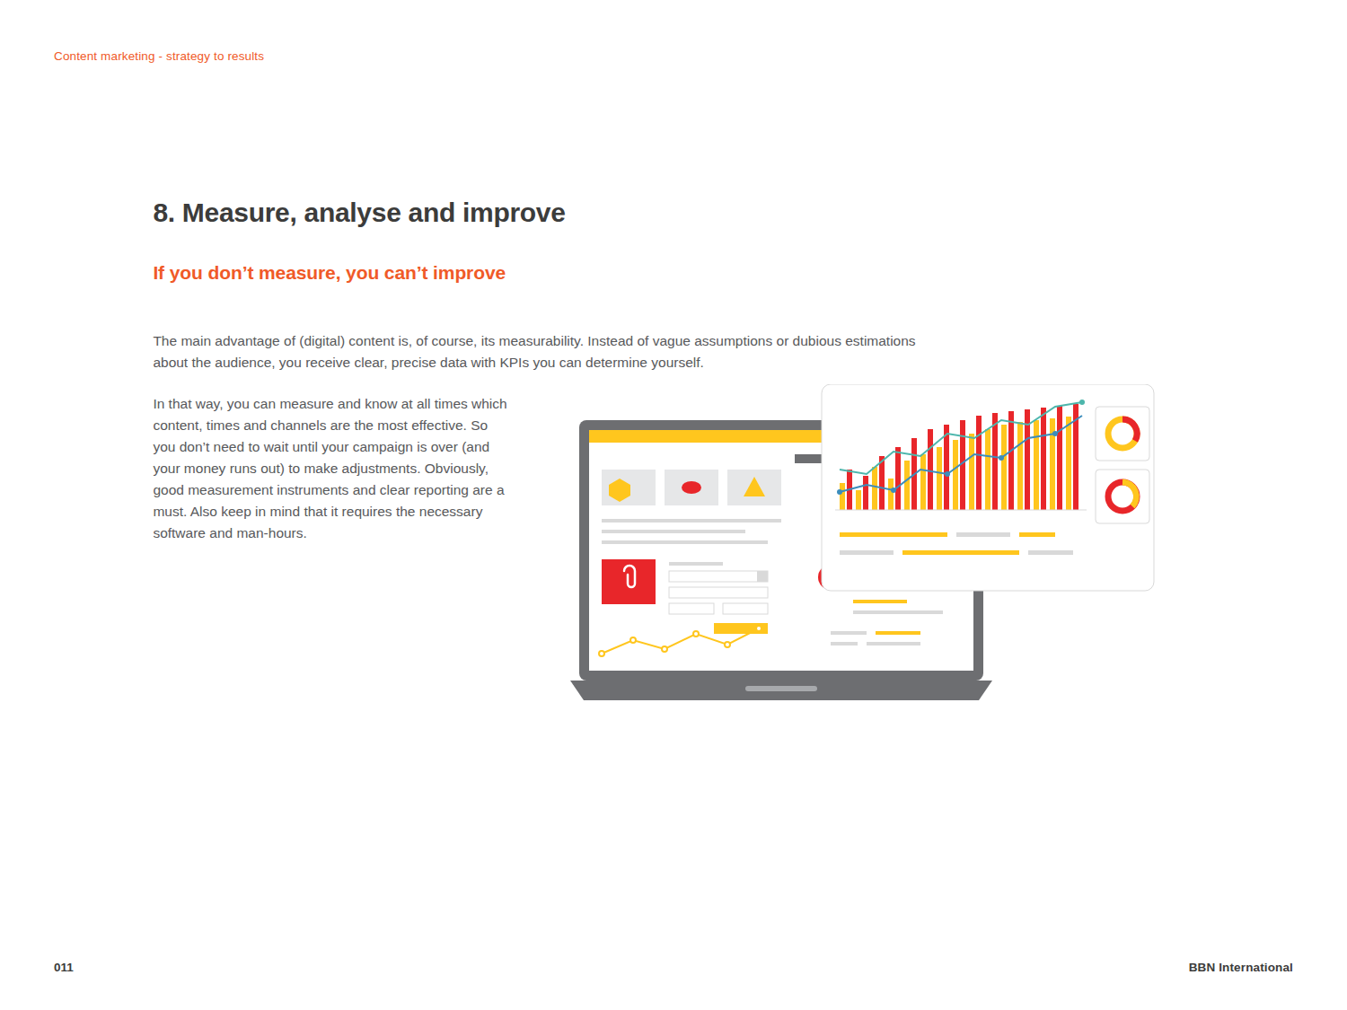Content marketing - strategy to results
8. Measure, analyse and improve
If you don’t measure, you can’t improve
The main advantage of (digital) content is, of course, its measurability. Instead of vague assumptions or dubious estimations about the audience, you receive clear, precise data with KPIs you can determine yourself.
In that way, you can measure and know at all times which content, times and channels are the most effective. So you don’t need to wait until your campaign is over (and your money runs out) to make adjustments. Obviously, good measurement instruments and clear reporting are a must. Also keep in mind that it requires the necessary software and man-hours.
011 BBN International